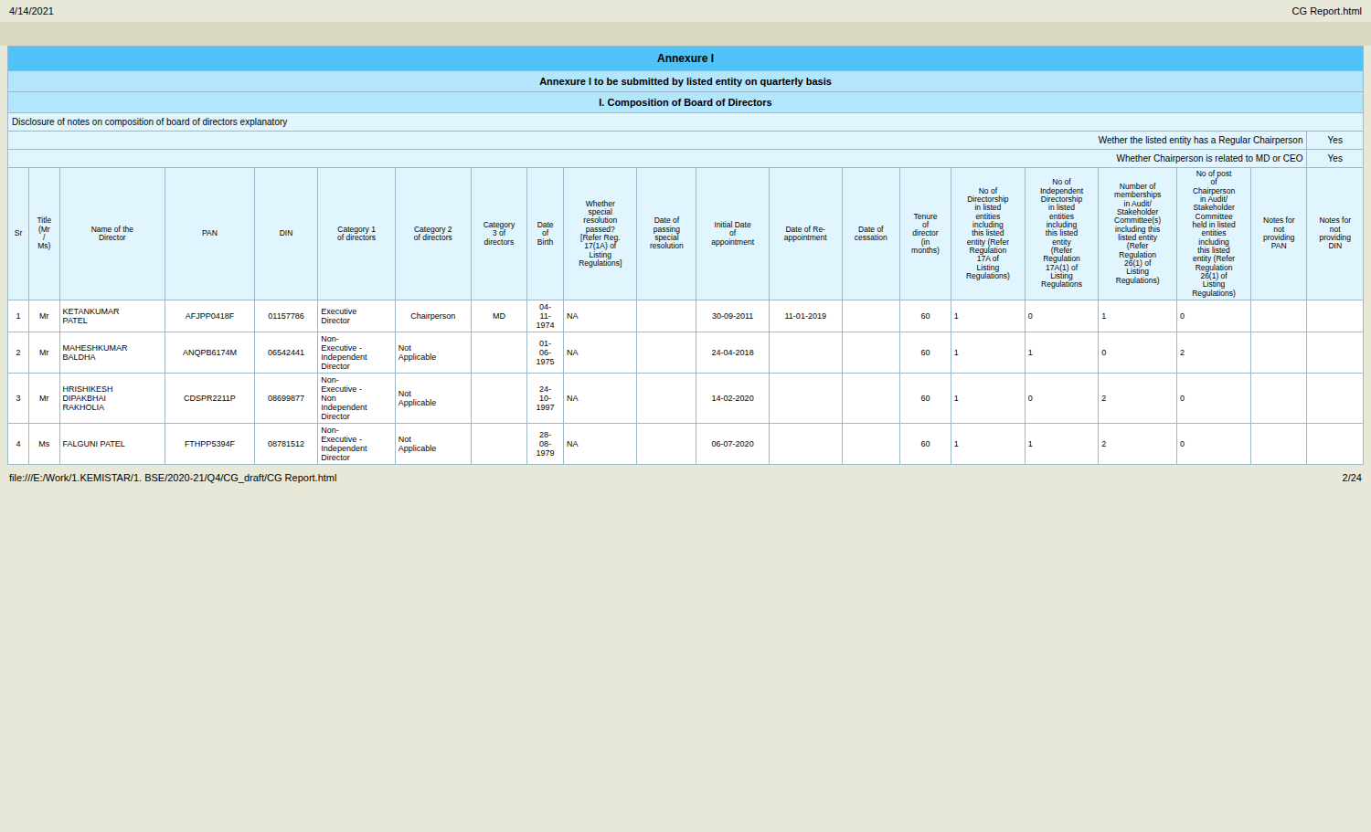4/14/2021 CG Report.html
| Annexure I |
| Annexure I to be submitted by listed entity on quarterly basis |
| I. Composition of Board of Directors |
| Disclosure of notes on composition of board of directors explanatory |
| Wether the listed entity has a Regular Chairperson | Yes |
| Whether Chairperson is related to MD or CEO | Yes |
| Sr | Title (Mr / Ms) | Name of the Director | PAN | DIN | Category 1 of directors | Category 2 of directors | Category 3 of directors | Date of Birth | Whether special resolution passed? [Refer Reg. 17(1A) of Listing Regulations] | Date of passing special resolution | Initial Date of appointment | Date of Re- appointment | Date of cessation | Tenure of director (in months) | No of Directorship in listed entities including this listed entity (Refer Regulation 17A of Listing Regulations) | No of Independent Directorship in listed entities including this listed entity (Refer Regulation 17A(1) of Listing Regulations | Number of memberships in Audit/ Stakeholder Committee(s) including this listed entity (Refer Regulation 26(1) of Listing Regulations) | No of post of Chairperson in Audit/ Stakeholder Committee held in listed entities including this listed entity (Refer Regulation 26(1) of Listing Regulations) | Notes for not providing PAN | Notes for not providing DIN |
| 1 | Mr | KETANKUMAR PATEL | AFJPP0418F | 01157786 | Executive Director | Chairperson | MD | 04- 11- 1974 | NA | | 30-09-2011 | 11-01-2019 | | 60 | 1 | 0 | 1 | 0 | | |
| 2 | Mr | MAHESHKUMAR BALDHA | ANQPB6174M | 06542441 | Non- Executive - Independent Director | Not Applicable | | 01- 06- 1975 | NA | | 24-04-2018 | | | 60 | 1 | 1 | 0 | 2 | | |
| 3 | Mr | HRISHIKESH DIPAKBHAI RAKHOLIA | CDSPR2211P | 08699877 | Non- Executive - Non Independent Director | Not Applicable | | 24- 10- 1997 | NA | | 14-02-2020 | | | 60 | 1 | 0 | 2 | 0 | | |
| 4 | Ms | FALGUNI PATEL | FTHPP5394F | 08781512 | Non- Executive - Independent Director | Not Applicable | | 28- 08- 1979 | NA | | 06-07-2020 | | | 60 | 1 | 1 | 2 | 0 | | |
file:///E:/Work/1.KEMISTAR/1. BSE/2020-21/Q4/CG_draft/CG Report.html 2/24